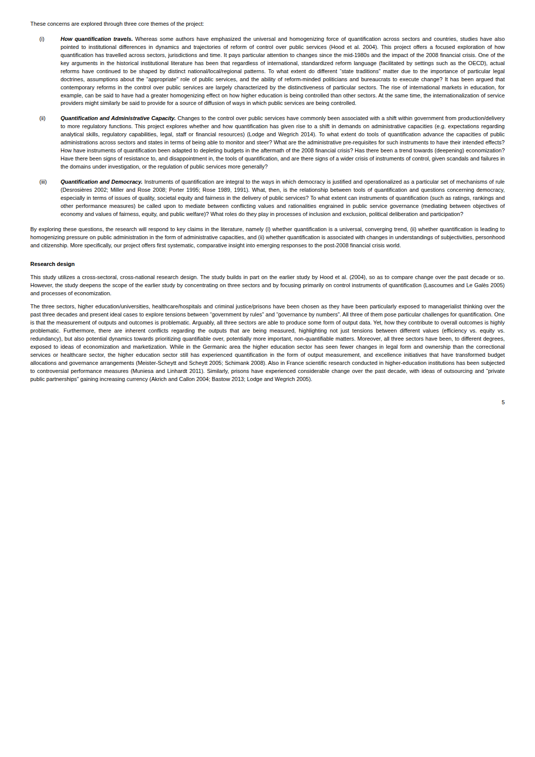These concerns are explored through three core themes of the project:
How quantification travels. Whereas some authors have emphasized the universal and homogenizing force of quantification across sectors and countries, studies have also pointed to institutional differences in dynamics and trajectories of reform of control over public services (Hood et al. 2004). This project offers a focused exploration of how quantification has travelled across sectors, jurisdictions and time. It pays particular attention to changes since the mid-1980s and the impact of the 2008 financial crisis. One of the key arguments in the historical institutional literature has been that regardless of international, standardized reform language (facilitated by settings such as the OECD), actual reforms have continued to be shaped by distinct national/local/regional patterns. To what extent do different “state traditions” matter due to the importance of particular legal doctrines, assumptions about the “appropriate” role of public services, and the ability of reform-minded politicians and bureaucrats to execute change? It has been argued that contemporary reforms in the control over public services are largely characterized by the distinctiveness of particular sectors. The rise of international markets in education, for example, can be said to have had a greater homogenizing effect on how higher education is being controlled than other sectors. At the same time, the internationalization of service providers might similarly be said to provide for a source of diffusion of ways in which public services are being controlled.
Quantification and Administrative Capacity. Changes to the control over public services have commonly been associated with a shift within government from production/delivery to more regulatory functions. This project explores whether and how quantification has given rise to a shift in demands on administrative capacities (e.g. expectations regarding analytical skills, regulatory capabilities, legal, staff or financial resources) (Lodge and Wegrich 2014). To what extent do tools of quantification advance the capacities of public administrations across sectors and states in terms of being able to monitor and steer? What are the administrative pre-requisites for such instruments to have their intended effects? How have instruments of quantification been adapted to depleting budgets in the aftermath of the 2008 financial crisis? Has there been a trend towards (deepening) economization? Have there been signs of resistance to, and disappointment in, the tools of quantification, and are there signs of a wider crisis of instruments of control, given scandals and failures in the domains under investigation, or the regulation of public services more generally?
Quantification and Democracy. Instruments of quantification are integral to the ways in which democracy is justified and operationalized as a particular set of mechanisms of rule (Desrosières 2002; Miller and Rose 2008; Porter 1995; Rose 1989, 1991). What, then, is the relationship between tools of quantification and questions concerning democracy, especially in terms of issues of quality, societal equity and fairness in the delivery of public services? To what extent can instruments of quantification (such as ratings, rankings and other performance measures) be called upon to mediate between conflicting values and rationalities engrained in public service governance (mediating between objectives of economy and values of fairness, equity, and public welfare)? What roles do they play in processes of inclusion and exclusion, political deliberation and participation?
By exploring these questions, the research will respond to key claims in the literature, namely (i) whether quantification is a universal, converging trend, (ii) whether quantification is leading to homogenizing pressure on public administration in the form of administrative capacities, and (ii) whether quantification is associated with changes in understandings of subjectivities, personhood and citizenship. More specifically, our project offers first systematic, comparative insight into emerging responses to the post-2008 financial crisis world.
Research design
This study utilizes a cross-sectoral, cross-national research design. The study builds in part on the earlier study by Hood et al. (2004), so as to compare change over the past decade or so. However, the study deepens the scope of the earlier study by concentrating on three sectors and by focusing primarily on control instruments of quantification (Lascoumes and Le Galès 2005) and processes of economization.
The three sectors, higher education/universities, healthcare/hospitals and criminal justice/prisons have been chosen as they have been particularly exposed to managerialist thinking over the past three decades and present ideal cases to explore tensions between “government by rules” and “governance by numbers”. All three of them pose particular challenges for quantification. One is that the measurement of outputs and outcomes is problematic. Arguably, all three sectors are able to produce some form of output data. Yet, how they contribute to overall outcomes is highly problematic. Furthermore, there are inherent conflicts regarding the outputs that are being measured, highlighting not just tensions between different values (efficiency vs. equity vs. redundancy), but also potential dynamics towards prioritizing quantifiable over, potentially more important, non-quantifiable matters. Moreover, all three sectors have been, to different degrees, exposed to ideas of economization and marketization. While in the Germanic area the higher education sector has seen fewer changes in legal form and ownership than the correctional services or healthcare sector, the higher education sector still has experienced quantification in the form of output measurement, and excellence initiatives that have transformed budget allocations and governance arrangements (Meister-Scheytt and Scheytt 2005; Schimank 2008). Also in France scientific research conducted in higher-education institutions has been subjected to controversial performance measures (Muniesa and Linhardt 2011). Similarly, prisons have experienced considerable change over the past decade, with ideas of outsourcing and “private public partnerships” gaining increasing currency (Akrich and Callon 2004; Bastow 2013; Lodge and Wegrich 2005).
5